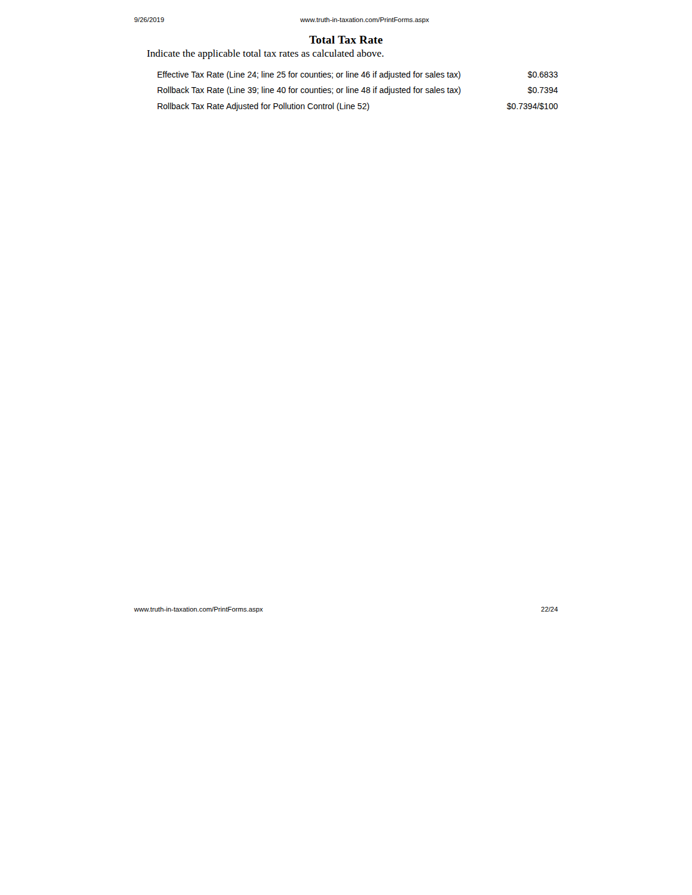9/26/2019
www.truth-in-taxation.com/PrintForms.aspx
Total Tax Rate
Indicate the applicable total tax rates as calculated above.
| Effective Tax Rate (Line 24; line 25 for counties; or line 46 if adjusted for sales tax) | $0.6833 |
| Rollback Tax Rate (Line 39; line 40 for counties; or line 48 if adjusted for sales tax) | $0.7394 |
| Rollback Tax Rate Adjusted for Pollution Control (Line 52) | $0.7394/$100 |
www.truth-in-taxation.com/PrintForms.aspx
22/24